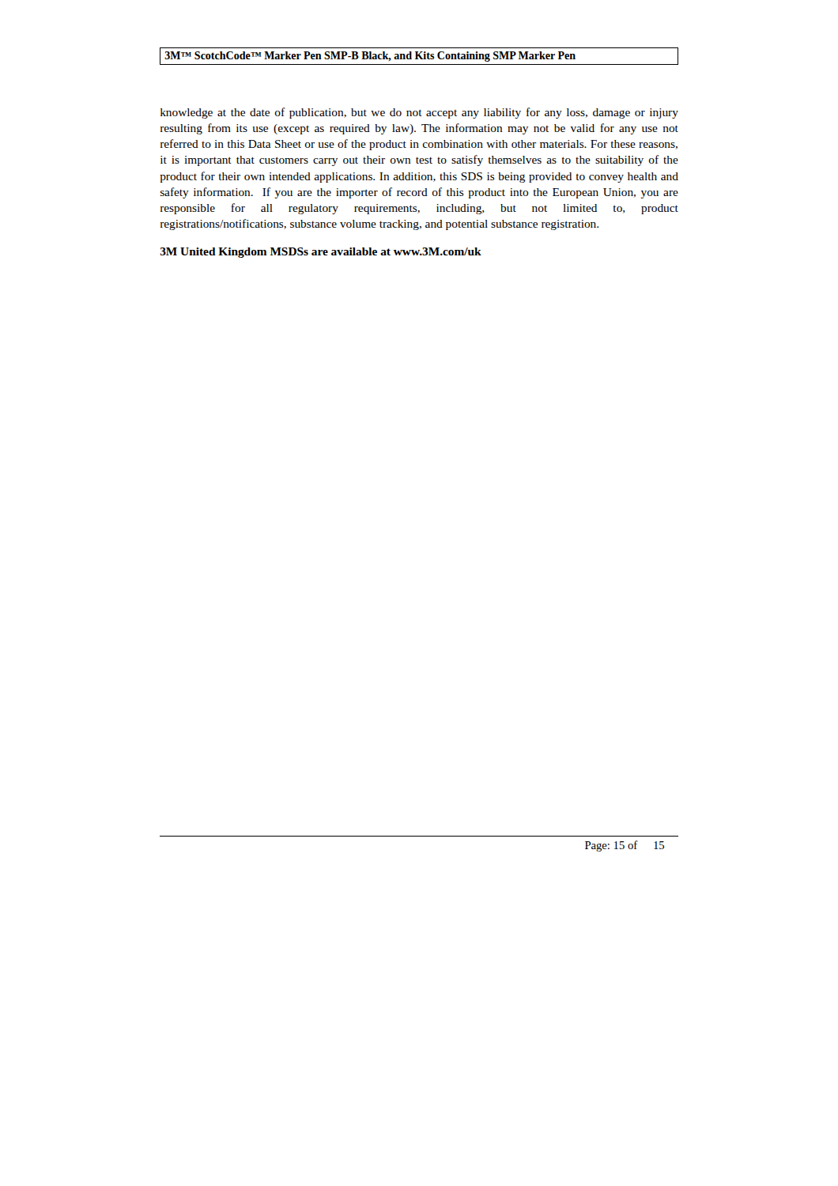3M™ ScotchCode™ Marker Pen SMP-B Black, and Kits Containing SMP Marker Pen
knowledge at the date of publication, but we do not accept any liability for any loss, damage or injury resulting from its use (except as required by law). The information may not be valid for any use not referred to in this Data Sheet or use of the product in combination with other materials. For these reasons, it is important that customers carry out their own test to satisfy themselves as to the suitability of the product for their own intended applications. In addition, this SDS is being provided to convey health and safety information. If you are the importer of record of this product into the European Union, you are responsible for all regulatory requirements, including, but not limited to, product registrations/notifications, substance volume tracking, and potential substance registration.
3M United Kingdom MSDSs are available at www.3M.com/uk
Page: 15 of 15